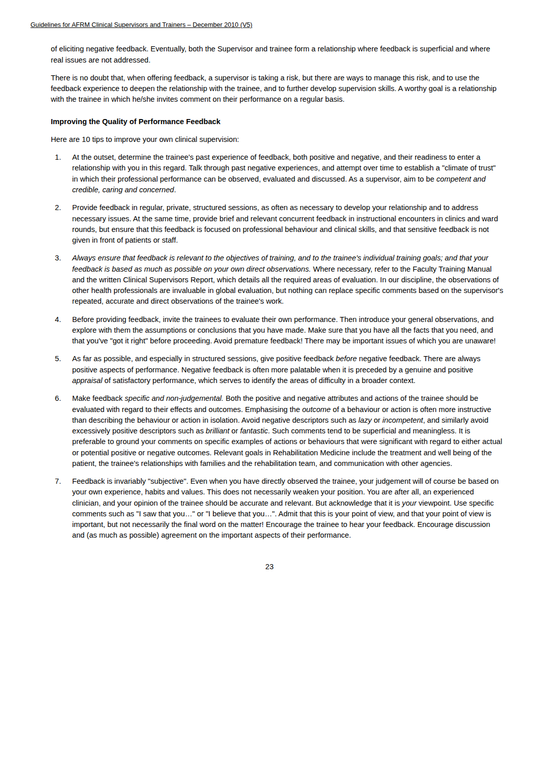Guidelines for AFRM Clinical Supervisors and Trainers – December 2010 (V5)
of eliciting negative feedback. Eventually, both the Supervisor and trainee form a relationship where feedback is superficial and where real issues are not addressed.
There is no doubt that, when offering feedback, a supervisor is taking a risk, but there are ways to manage this risk, and to use the feedback experience to deepen the relationship with the trainee, and to further develop supervision skills. A worthy goal is a relationship with the trainee in which he/she invites comment on their performance on a regular basis.
Improving the Quality of Performance Feedback
Here are 10 tips to improve your own clinical supervision:
At the outset, determine the trainee's past experience of feedback, both positive and negative, and their readiness to enter a relationship with you in this regard. Talk through past negative experiences, and attempt over time to establish a "climate of trust" in which their professional performance can be observed, evaluated and discussed. As a supervisor, aim to be competent and credible, caring and concerned.
Provide feedback in regular, private, structured sessions, as often as necessary to develop your relationship and to address necessary issues. At the same time, provide brief and relevant concurrent feedback in instructional encounters in clinics and ward rounds, but ensure that this feedback is focused on professional behaviour and clinical skills, and that sensitive feedback is not given in front of patients or staff.
Always ensure that feedback is relevant to the objectives of training, and to the trainee's individual training goals; and that your feedback is based as much as possible on your own direct observations. Where necessary, refer to the Faculty Training Manual and the written Clinical Supervisors Report, which details all the required areas of evaluation. In our discipline, the observations of other health professionals are invaluable in global evaluation, but nothing can replace specific comments based on the supervisor's repeated, accurate and direct observations of the trainee's work.
Before providing feedback, invite the trainees to evaluate their own performance. Then introduce your general observations, and explore with them the assumptions or conclusions that you have made. Make sure that you have all the facts that you need, and that you've "got it right" before proceeding. Avoid premature feedback! There may be important issues of which you are unaware!
As far as possible, and especially in structured sessions, give positive feedback before negative feedback. There are always positive aspects of performance. Negative feedback is often more palatable when it is preceded by a genuine and positive appraisal of satisfactory performance, which serves to identify the areas of difficulty in a broader context.
Make feedback specific and non-judgemental. Both the positive and negative attributes and actions of the trainee should be evaluated with regard to their effects and outcomes. Emphasising the outcome of a behaviour or action is often more instructive than describing the behaviour or action in isolation. Avoid negative descriptors such as lazy or incompetent, and similarly avoid excessively positive descriptors such as brilliant or fantastic. Such comments tend to be superficial and meaningless. It is preferable to ground your comments on specific examples of actions or behaviours that were significant with regard to either actual or potential positive or negative outcomes. Relevant goals in Rehabilitation Medicine include the treatment and well being of the patient, the trainee's relationships with families and the rehabilitation team, and communication with other agencies.
Feedback is invariably "subjective". Even when you have directly observed the trainee, your judgement will of course be based on your own experience, habits and values. This does not necessarily weaken your position. You are after all, an experienced clinician, and your opinion of the trainee should be accurate and relevant. But acknowledge that it is your viewpoint. Use specific comments such as "I saw that you…" or "I believe that you…". Admit that this is your point of view, and that your point of view is important, but not necessarily the final word on the matter! Encourage the trainee to hear your feedback. Encourage discussion and (as much as possible) agreement on the important aspects of their performance.
23